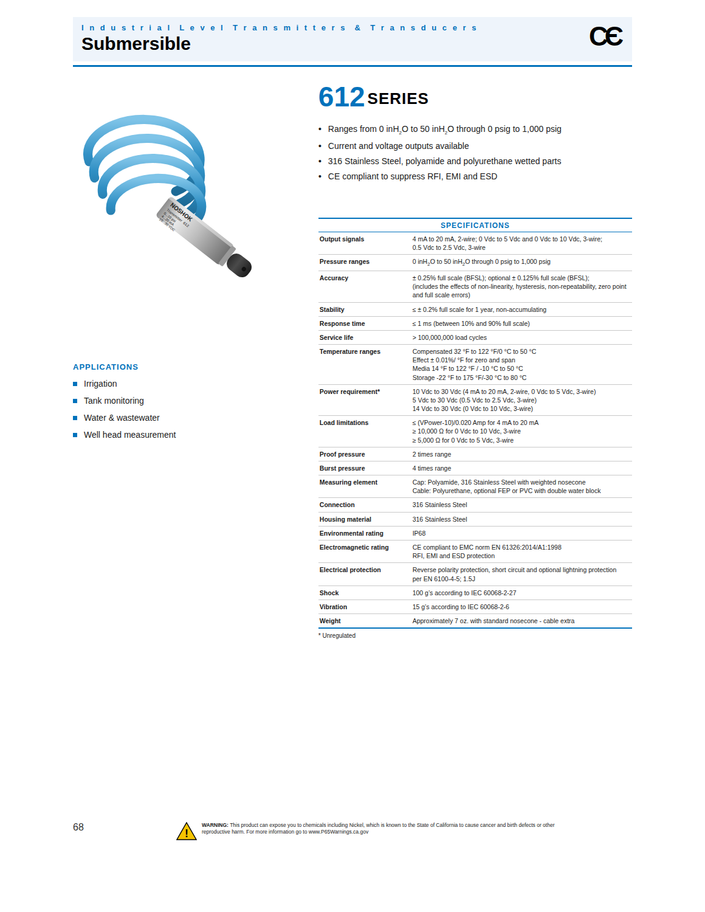I n d u s t r i a l L e v e l T r a n s m i t t e r s & T r a n s d u c e r s
Submersible
CЄ
NOSHOK Transmitter 612 0...10 psi 4...20 mA 10...30 VDC
APPLICATIONS
Irrigation
Tank monitoring
Water & wastewater
Well head measurement
612SERIES
Ranges from 0 inH2O to 50 inH2O through 0 psig to 1,000 psig
Current and voltage outputs available
316 Stainless Steel, polyamide and polyurethane wetted parts
CE compliant to suppress RFI, EMI and ESD
SPECIFICATIONS
| Output signals | 4 mA to 20 mA, 2-wire; 0 Vdc to 5 Vdc and 0 Vdc to 10 Vdc, 3-wire; 0.5 Vdc to 2.5 Vdc, 3-wire |
| Pressure ranges | 0 inH 2 O to 50 inH 2 O through 0 psig to 1,000 psig |
| Accuracy | ± 0.25% full scale (BFSL); optional ± 0.125% full scale (BFSL); (includes the effects of non-linearity, hysteresis, non-repeatability, zero point and full scale errors) |
| Stability | ≤ ± 0.2% full scale for 1 year, non-accumulating |
| Response time | ≤ 1 ms (between 10% and 90% full scale) |
| Service life | > 100,000,000 load cycles |
| Temperature ranges | Compensated 32 °F to 122 °F/0 °C to 50 °C Effect ± 0.01%/ °F for zero and span Media 14 °F to 122 °F / -10 °C to 50 °C Storage -22 °F to 175 °F/-30 °C to 80 °C |
| Power requirement* | 10 Vdc to 30 Vdc (4 mA to 20 mA, 2-wire, 0 Vdc to 5 Vdc, 3-wire) 5 Vdc to 30 Vdc (0.5 Vdc to 2.5 Vdc, 3-wire) 14 Vdc to 30 Vdc (0 Vdc to 10 Vdc, 3-wire) |
| Load limitations | ≤ (VPower-10)/0.020 Amp for 4 mA to 20 mA ≥ 10,000 Ω for 0 Vdc to 10 Vdc, 3-wire ≥ 5,000 Ω for 0 Vdc to 5 Vdc, 3-wire |
| Proof pressure | 2 times range |
| Burst pressure | 4 times range |
| Measuring element | Cap: Polyamide, 316 Stainless Steel with weighted nosecone Cable: Polyurethane, optional FEP or PVC with double water block |
| Connection | 316 Stainless Steel |
| Housing material | 316 Stainless Steel |
| Environmental rating | IP68 |
| Electromagnetic rating | CE compliant to EMC norm EN 61326:2014/A1:1998 RFI, EMI and ESD protection |
| Electrical protection | Reverse polarity protection, short circuit and optional lightning protection per EN 6100-4-5; 1.5J |
| Shock | 100 g’s according to IEC 60068-2-27 |
| Vibration | 15 g’s according to IEC 60068-2-6 |
| Weight | Approximately 7 oz. with standard nosecone - cable extra |
* Unregulated
68
!
WARNING: This product can expose you to chemicals including Nickel, which is known to the State of California to cause cancer and birth defects or other reproductive harm. For more information go to www.P65Warnings.ca.gov